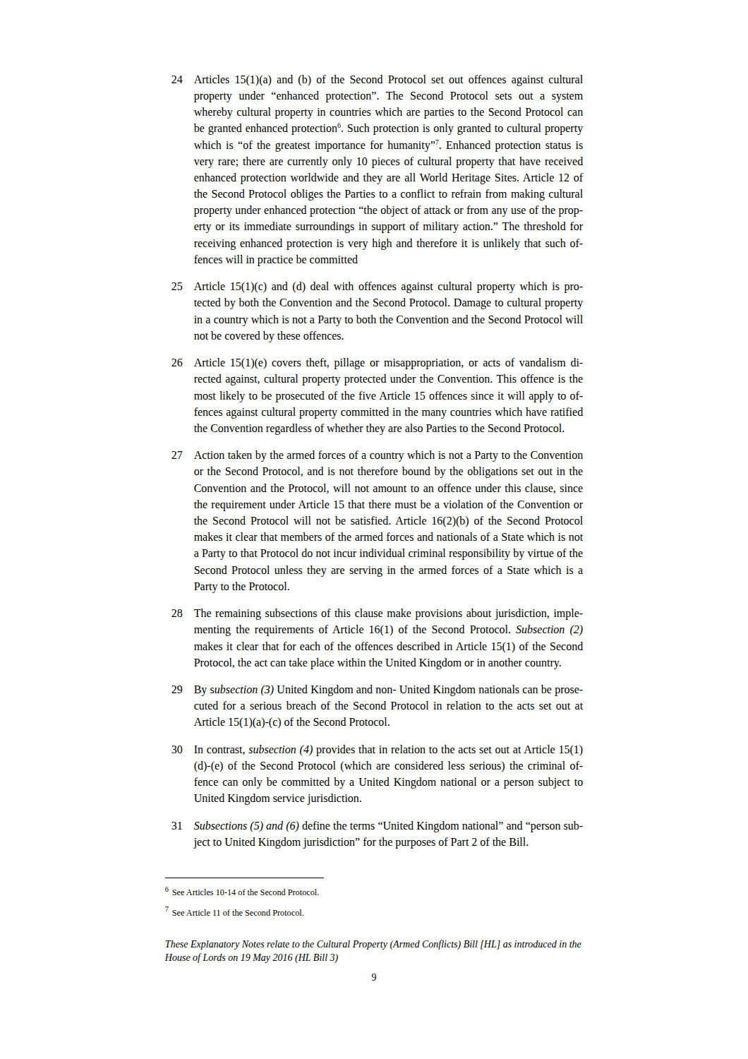Articles 15(1)(a) and (b) of the Second Protocol set out offences against cultural property under “enhanced protection”. The Second Protocol sets out a system whereby cultural property in countries which are parties to the Second Protocol can be granted enhanced protection6. Such protection is only granted to cultural property which is “of the greatest importance for humanity”7. Enhanced protection status is very rare; there are currently only 10 pieces of cultural property that have received enhanced protection worldwide and they are all World Heritage Sites. Article 12 of the Second Protocol obliges the Parties to a conflict to refrain from making cultural property under enhanced protection “the object of attack or from any use of the property or its immediate surroundings in support of military action.” The threshold for receiving enhanced protection is very high and therefore it is unlikely that such offences will in practice be committed
Article 15(1)(c) and (d) deal with offences against cultural property which is protected by both the Convention and the Second Protocol. Damage to cultural property in a country which is not a Party to both the Convention and the Second Protocol will not be covered by these offences.
Article 15(1)(e) covers theft, pillage or misappropriation, or acts of vandalism directed against, cultural property protected under the Convention. This offence is the most likely to be prosecuted of the five Article 15 offences since it will apply to offences against cultural property committed in the many countries which have ratified the Convention regardless of whether they are also Parties to the Second Protocol.
Action taken by the armed forces of a country which is not a Party to the Convention or the Second Protocol, and is not therefore bound by the obligations set out in the Convention and the Protocol, will not amount to an offence under this clause, since the requirement under Article 15 that there must be a violation of the Convention or the Second Protocol will not be satisfied. Article 16(2)(b) of the Second Protocol makes it clear that members of the armed forces and nationals of a State which is not a Party to that Protocol do not incur individual criminal responsibility by virtue of the Second Protocol unless they are serving in the armed forces of a State which is a Party to the Protocol.
The remaining subsections of this clause make provisions about jurisdiction, implementing the requirements of Article 16(1) of the Second Protocol. Subsection (2) makes it clear that for each of the offences described in Article 15(1) of the Second Protocol, the act can take place within the United Kingdom or in another country.
By subsection (3) United Kingdom and non- United Kingdom nationals can be prosecuted for a serious breach of the Second Protocol in relation to the acts set out at Article 15(1)(a)-(c) of the Second Protocol.
In contrast, subsection (4) provides that in relation to the acts set out at Article 15(1)(d)-(e) of the Second Protocol (which are considered less serious) the criminal offence can only be committed by a United Kingdom national or a person subject to United Kingdom service jurisdiction.
Subsections (5) and (6) define the terms “United Kingdom national” and “person subject to United Kingdom jurisdiction” for the purposes of Part 2 of the Bill.
6 See Articles 10-14 of the Second Protocol.
7 See Article 11 of the Second Protocol.
These Explanatory Notes relate to the Cultural Property (Armed Conflicts) Bill [HL] as introduced in the House of Lords on 19 May 2016 (HL Bill 3)
9